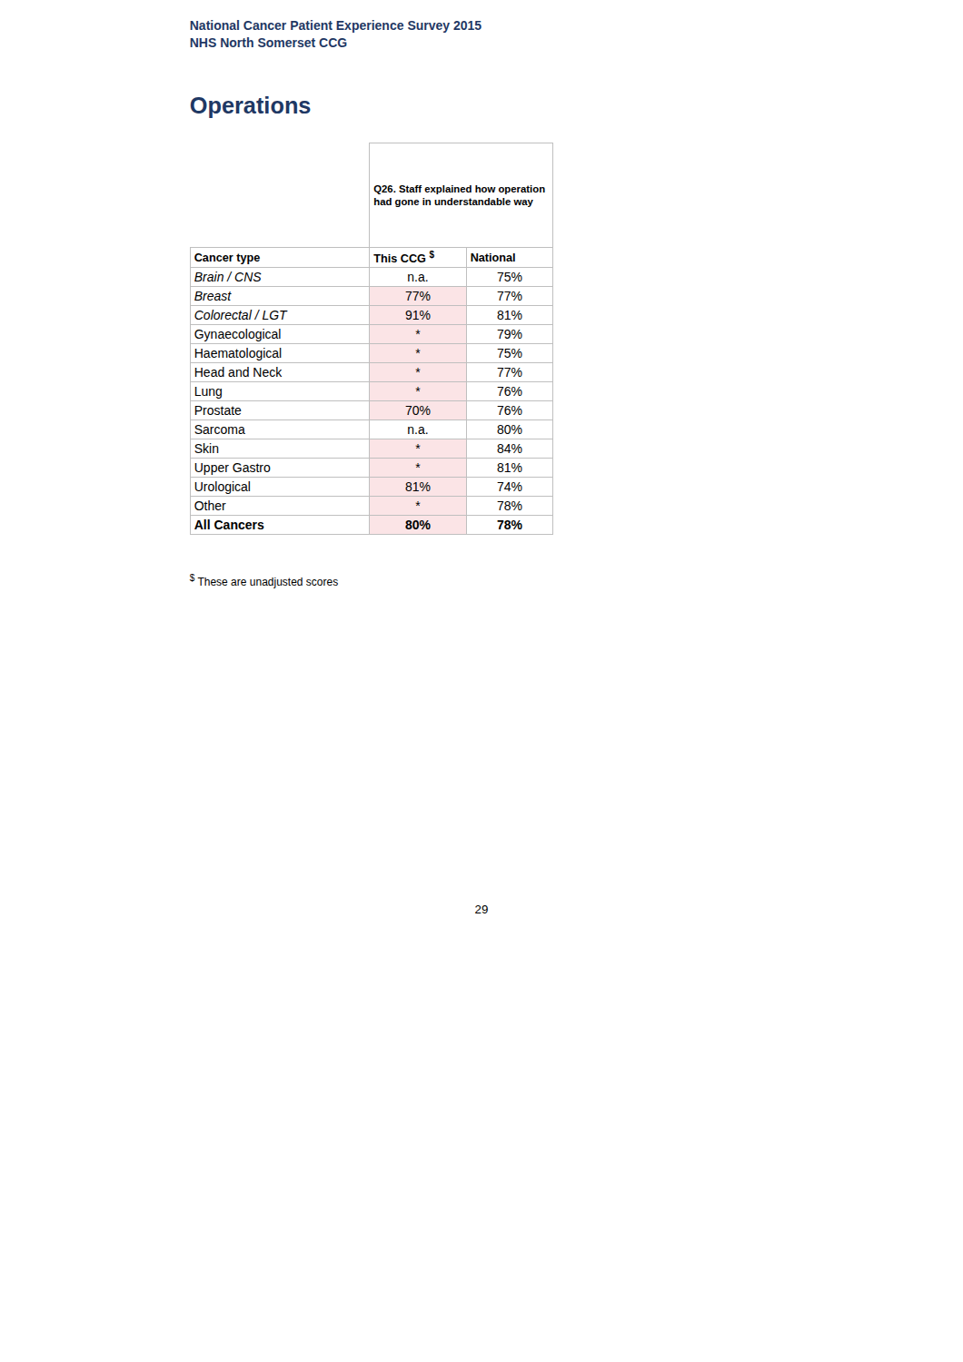National Cancer Patient Experience Survey 2015
NHS North Somerset CCG
Operations
| | Q26. Staff explained how operation had gone in understandable way |
| Cancer type | This CCG $ | National |
| Brain / CNS | n.a. | 75% |
| Breast | 77% | 77% |
| Colorectal / LGT | 91% | 81% |
| Gynaecological | * | 79% |
| Haematological | * | 75% |
| Head and Neck | * | 77% |
| Lung | * | 76% |
| Prostate | 70% | 76% |
| Sarcoma | n.a. | 80% |
| Skin | * | 84% |
| Upper Gastro | * | 81% |
| Urological | 81% | 74% |
| Other | * | 78% |
| All Cancers | 80% | 78% |
$ These are unadjusted scores
29